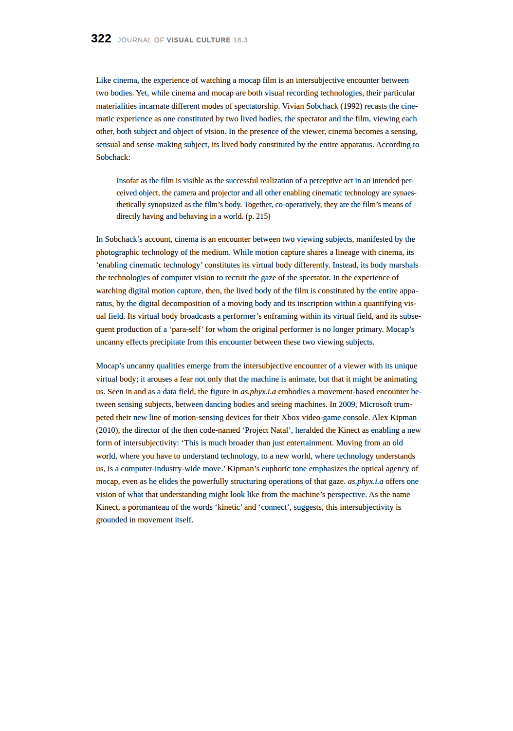322 journal of visual culture 18.3
Like cinema, the experience of watching a mocap film is an intersubjective encounter between two bodies. Yet, while cinema and mocap are both visual recording technologies, their particular materialities incarnate different modes of spectatorship. Vivian Sobchack (1992) recasts the cinematic experience as one constituted by two lived bodies, the spectator and the film, viewing each other, both subject and object of vision. In the presence of the viewer, cinema becomes a sensing, sensual and sense-making subject, its lived body constituted by the entire apparatus. According to Sobchack:
Insofar as the film is visible as the successful realization of a perceptive act in an intended perceived object, the camera and projector and all other enabling cinematic technology are synaesthetically synopsized as the film’s body. Together, co-operatively, they are the film’s means of directly having and behaving in a world. (p. 215)
In Sobchack’s account, cinema is an encounter between two viewing subjects, manifested by the photographic technology of the medium. While motion capture shares a lineage with cinema, its ‘enabling cinematic technology’ constitutes its virtual body differently. Instead, its body marshals the technologies of computer vision to recruit the gaze of the spectator. In the experience of watching digital motion capture, then, the lived body of the film is constituted by the entire apparatus, by the digital decomposition of a moving body and its inscription within a quantifying visual field. Its virtual body broadcasts a performer’s enframing within its virtual field, and its subsequent production of a ‘para-self’ for whom the original performer is no longer primary. Mocap’s uncanny effects precipitate from this encounter between these two viewing subjects.
Mocap’s uncanny qualities emerge from the intersubjective encounter of a viewer with its unique virtual body; it arouses a fear not only that the machine is animate, but that it might be animating us. Seen in and as a data field, the figure in as.phyx.i.a embodies a movement-based encounter between sensing subjects, between dancing bodies and seeing machines. In 2009, Microsoft trumpeted their new line of motion-sensing devices for their Xbox video-game console. Alex Kipman (2010), the director of the then code-named ‘Project Natal’, heralded the Kinect as enabling a new form of intersubjectivity: ‘This is much broader than just entertainment. Moving from an old world, where you have to understand technology, to a new world, where technology understands us, is a computer-industry-wide move.’ Kipman’s euphoric tone emphasizes the optical agency of mocap, even as he elides the powerfully structuring operations of that gaze. as.phyx.i.a offers one vision of what that understanding might look like from the machine’s perspective. As the name Kinect, a portmanteau of the words ‘kinetic’ and ‘connect’, suggests, this intersubjectivity is grounded in movement itself.